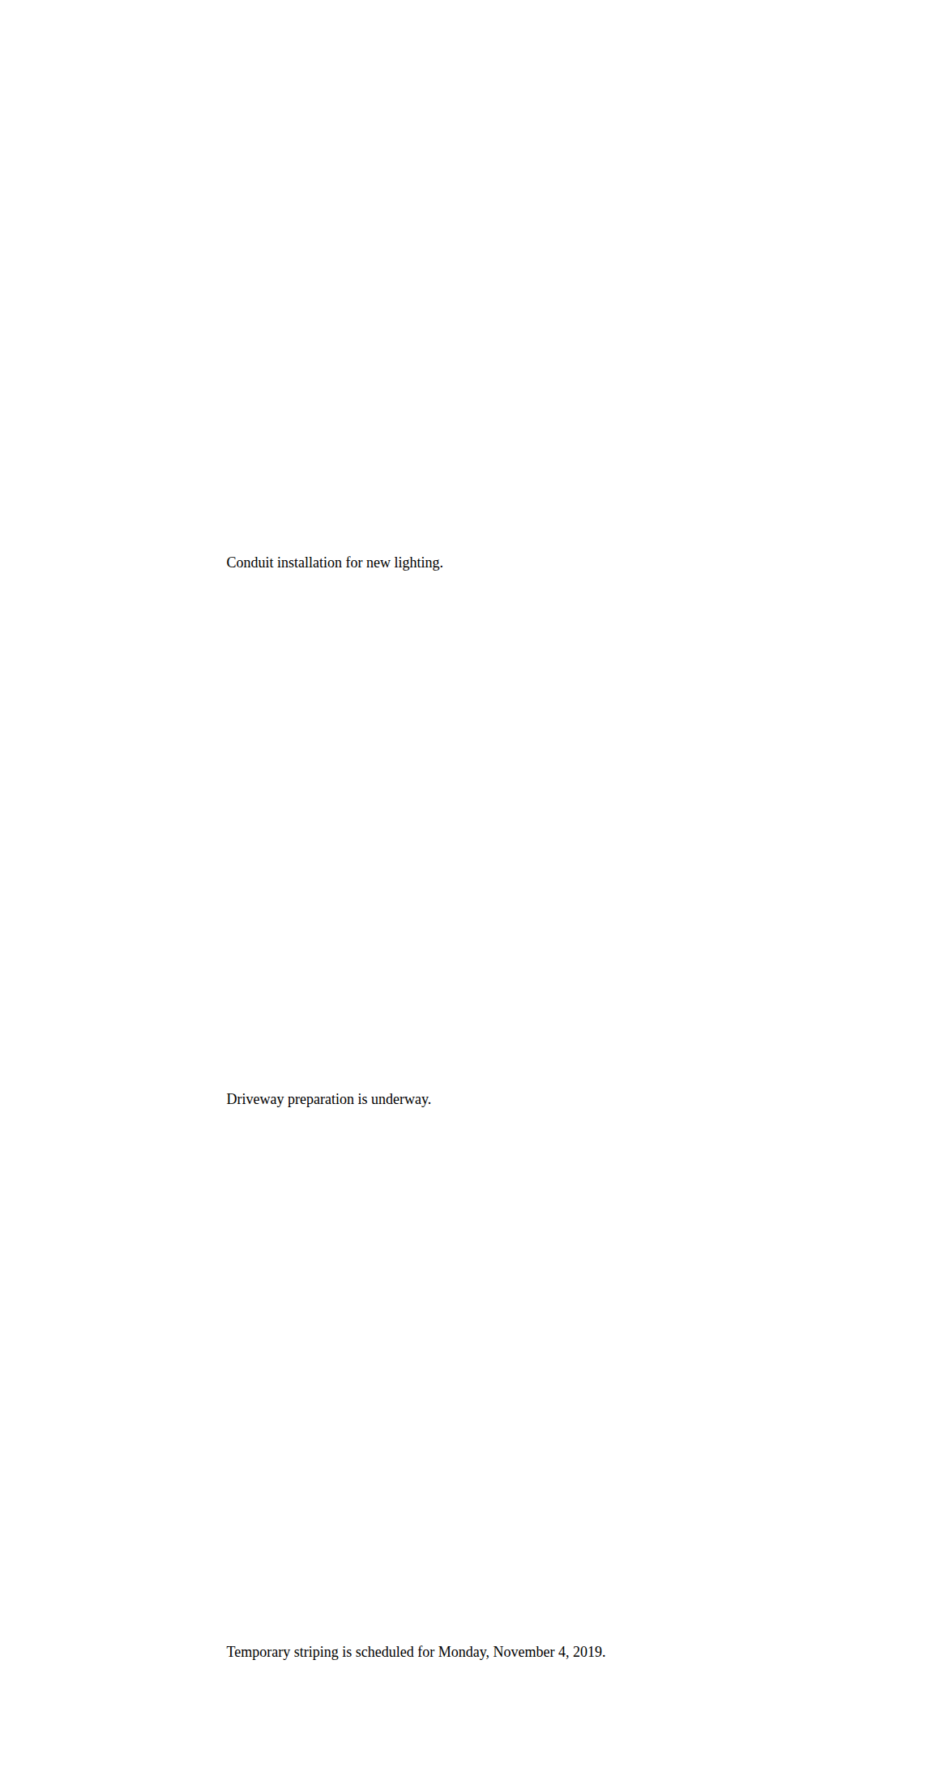Conduit installation for new lighting.
Driveway preparation is underway.
Temporary striping is scheduled for Monday, November 4, 2019.